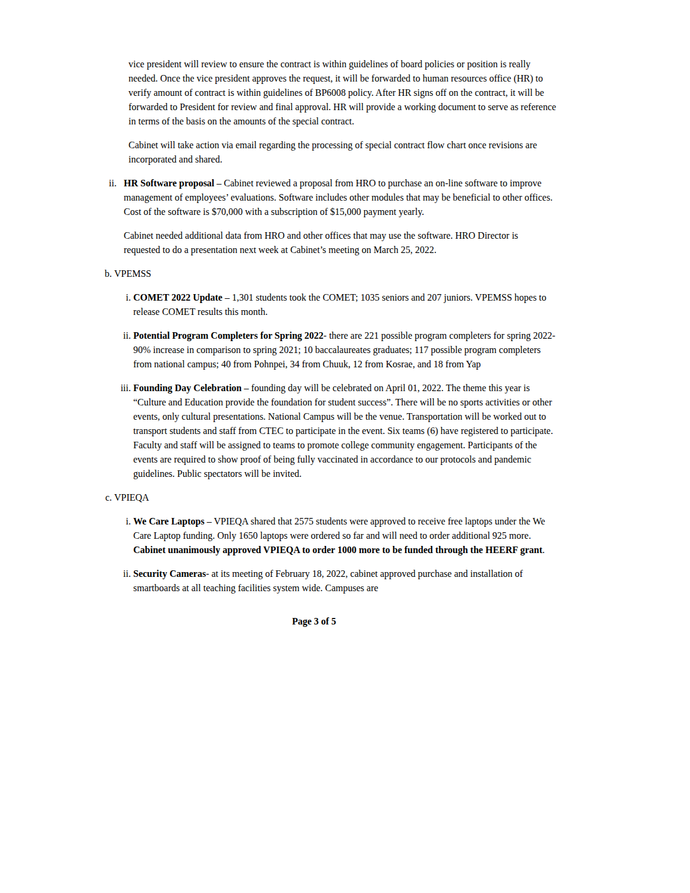vice president will review to ensure the contract is within guidelines of board policies or position is really needed. Once the vice president approves the request, it will be forwarded to human resources office (HR) to verify amount of contract is within guidelines of BP6008 policy. After HR signs off on the contract, it will be forwarded to President for review and final approval. HR will provide a working document to serve as reference in terms of the basis on the amounts of the special contract.
Cabinet will take action via email regarding the processing of special contract flow chart once revisions are incorporated and shared.
HR Software proposal – Cabinet reviewed a proposal from HRO to purchase an on-line software to improve management of employees’ evaluations. Software includes other modules that may be beneficial to other offices. Cost of the software is $70,000 with a subscription of $15,000 payment yearly.
Cabinet needed additional data from HRO and other offices that may use the software. HRO Director is requested to do a presentation next week at Cabinet’s meeting on March 25, 2022.
VPEMSS
COMET 2022 Update – 1,301 students took the COMET; 1035 seniors and 207 juniors. VPEMSS hopes to release COMET results this month.
Potential Program Completers for Spring 2022- there are 221 possible program completers for spring 2022- 90% increase in comparison to spring 2021; 10 baccalaureates graduates; 117 possible program completers from national campus; 40 from Pohnpei, 34 from Chuuk, 12 from Kosrae, and 18 from Yap
Founding Day Celebration – founding day will be celebrated on April 01, 2022. The theme this year is “Culture and Education provide the foundation for student success”. There will be no sports activities or other events, only cultural presentations. National Campus will be the venue. Transportation will be worked out to transport students and staff from CTEC to participate in the event. Six teams (6) have registered to participate. Faculty and staff will be assigned to teams to promote college community engagement. Participants of the events are required to show proof of being fully vaccinated in accordance to our protocols and pandemic guidelines. Public spectators will be invited.
VPIEQA
We Care Laptops – VPIEQA shared that 2575 students were approved to receive free laptops under the We Care Laptop funding. Only 1650 laptops were ordered so far and will need to order additional 925 more. Cabinet unanimously approved VPIEQA to order 1000 more to be funded through the HEERF grant.
Security Cameras- at its meeting of February 18, 2022, cabinet approved purchase and installation of smartboards at all teaching facilities system wide. Campuses are
Page 3 of 5